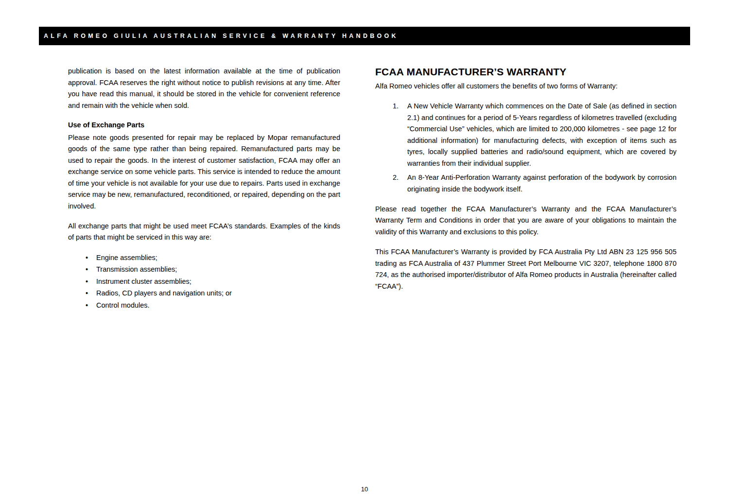ALFA ROMEO GIULIA AUSTRALIAN SERVICE & WARRANTY HANDBOOK
publication is based on the latest information available at the time of publication approval. FCAA reserves the right without notice to publish revisions at any time. After you have read this manual, it should be stored in the vehicle for convenient reference and remain with the vehicle when sold.
Use of Exchange Parts
Please note goods presented for repair may be replaced by Mopar remanufactured goods of the same type rather than being repaired. Remanufactured parts may be used to repair the goods. In the interest of customer satisfaction, FCAA may offer an exchange service on some vehicle parts. This service is intended to reduce the amount of time your vehicle is not available for your use due to repairs. Parts used in exchange service may be new, remanufactured, reconditioned, or repaired, depending on the part involved.
All exchange parts that might be used meet FCAA’s standards. Examples of the kinds of parts that might be serviced in this way are:
Engine assemblies;
Transmission assemblies;
Instrument cluster assemblies;
Radios, CD players and navigation units; or
Control modules.
FCAA MANUFACTURER’S WARRANTY
Alfa Romeo vehicles offer all customers the benefits of two forms of Warranty:
A New Vehicle Warranty which commences on the Date of Sale (as defined in section 2.1) and continues for a period of 5-Years regardless of kilometres travelled (excluding “Commercial Use” vehicles, which are limited to 200,000 kilometres - see page 12 for additional information) for manufacturing defects, with exception of items such as tyres, locally supplied batteries and radio/sound equipment, which are covered by warranties from their individual supplier.
An 8-Year Anti-Perforation Warranty against perforation of the bodywork by corrosion originating inside the bodywork itself.
Please read together the FCAA Manufacturer’s Warranty and the FCAA Manufacturer’s Warranty Term and Conditions in order that you are aware of your obligations to maintain the validity of this Warranty and exclusions to this policy.
This FCAA Manufacturer’s Warranty is provided by FCA Australia Pty Ltd ABN 23 125 956 505 trading as FCA Australia of 437 Plummer Street Port Melbourne VIC 3207, telephone 1800 870 724, as the authorised importer/distributor of Alfa Romeo products in Australia (hereinafter called “FCAA”).
10